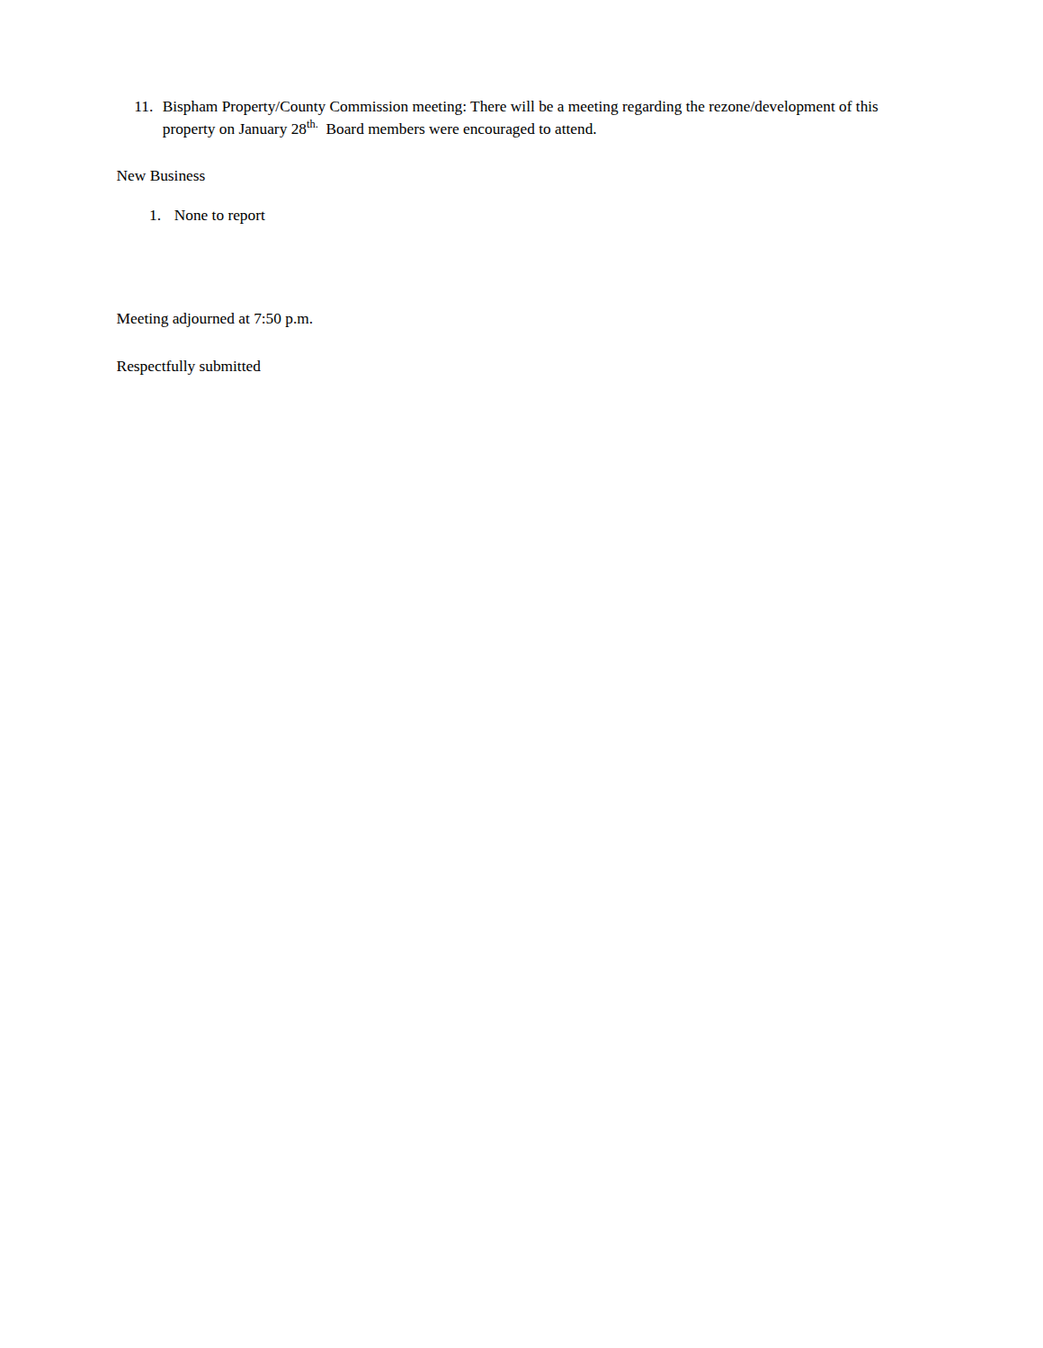Bispham Property/County Commission meeting: There will be a meeting regarding the rezone/development of this property on January 28th. Board members were encouraged to attend.
New Business
None to report
Meeting adjourned at 7:50 p.m.
Respectfully submitted